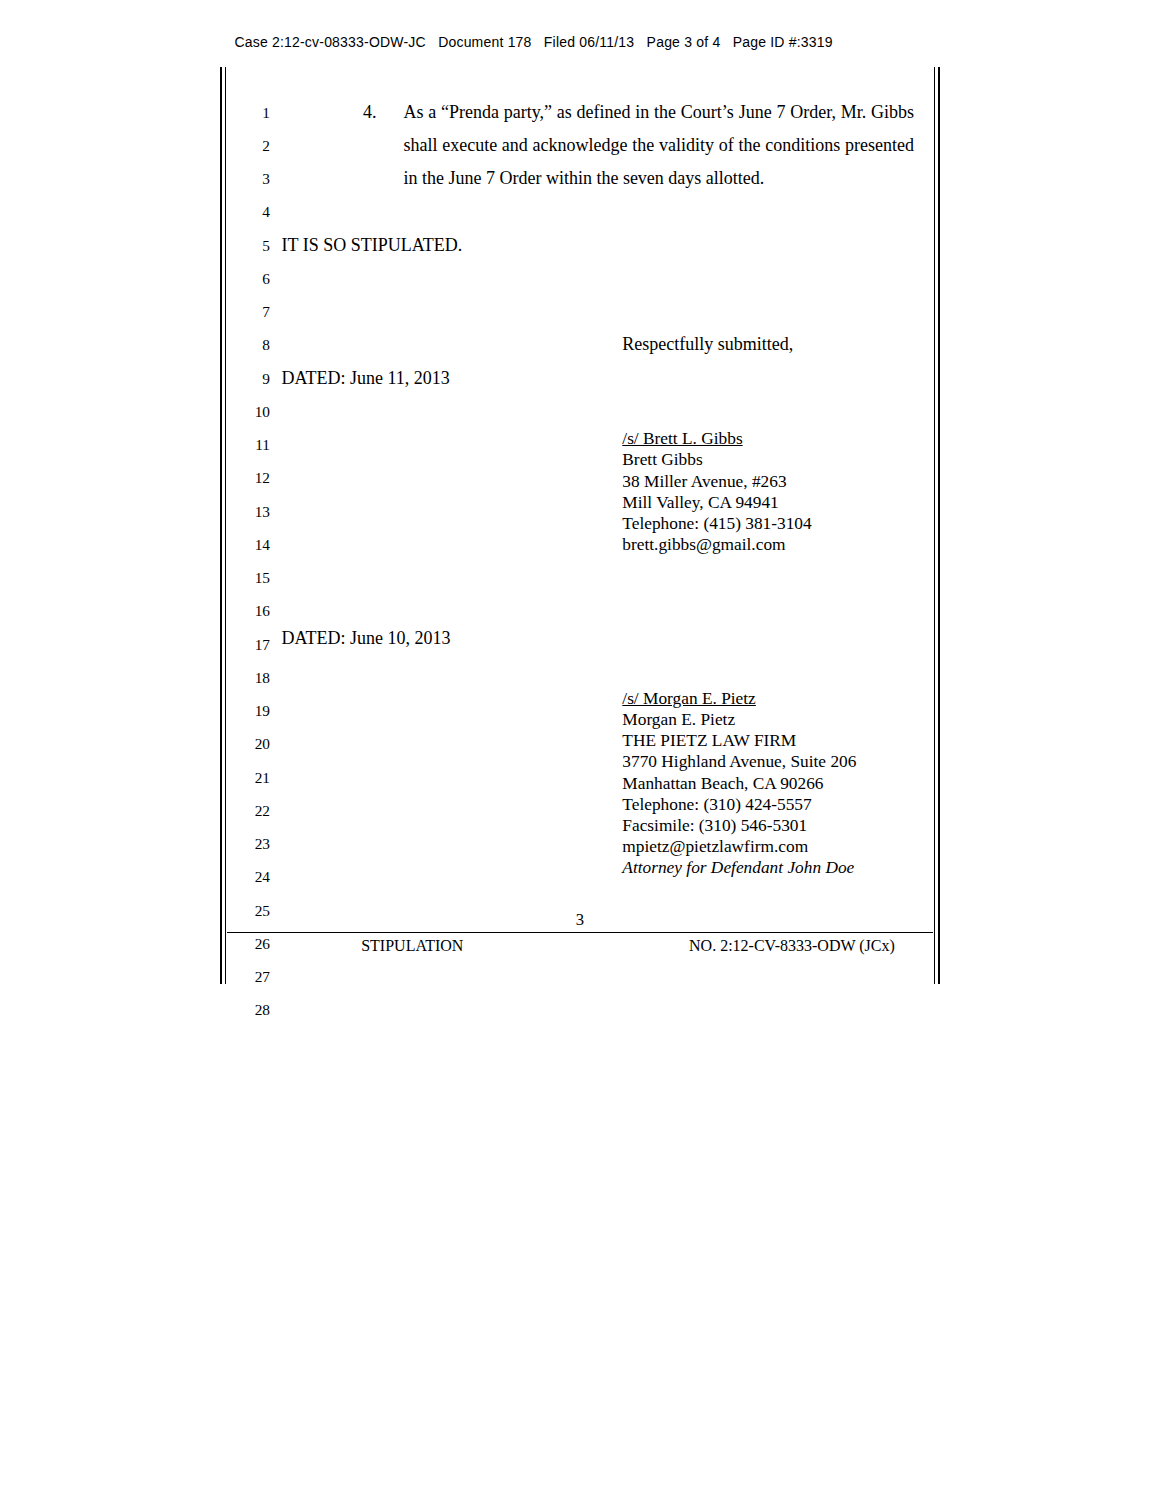Case 2:12-cv-08333-ODW-JC Document 178 Filed 06/11/13 Page 3 of 4 Page ID #:3319
1
2
3
4
5
6
7
8
9
10
11
12
13
14
15
16
17
18
19
20
21
22
23
24
25
26
27
28
4.
As a “Prenda party,” as defined in the Court’s June 7 Order, Mr. Gibbs shall execute and acknowledge the validity of the conditions presented in the June 7 Order within the seven days allotted.
IT IS SO STIPULATED.
Respectfully submitted,
DATED: June 11, 2013
/s/ Brett L. Gibbs
Brett Gibbs
38 Miller Avenue, #263
Mill Valley, CA 94941
Telephone: (415) 381-3104
brett.gibbs@gmail.com
DATED: June 10, 2013
/s/ Morgan E. Pietz
Morgan E. Pietz
THE PIETZ LAW FIRM
3770 Highland Avenue, Suite 206
Manhattan Beach, CA 90266
Telephone: (310) 424-5557
Facsimile: (310) 546-5301
mpietz@pietzlawfirm.com
Attorney for Defendant John Doe
3
STIPULATION
NO. 2:12-CV-8333-ODW (JCx)